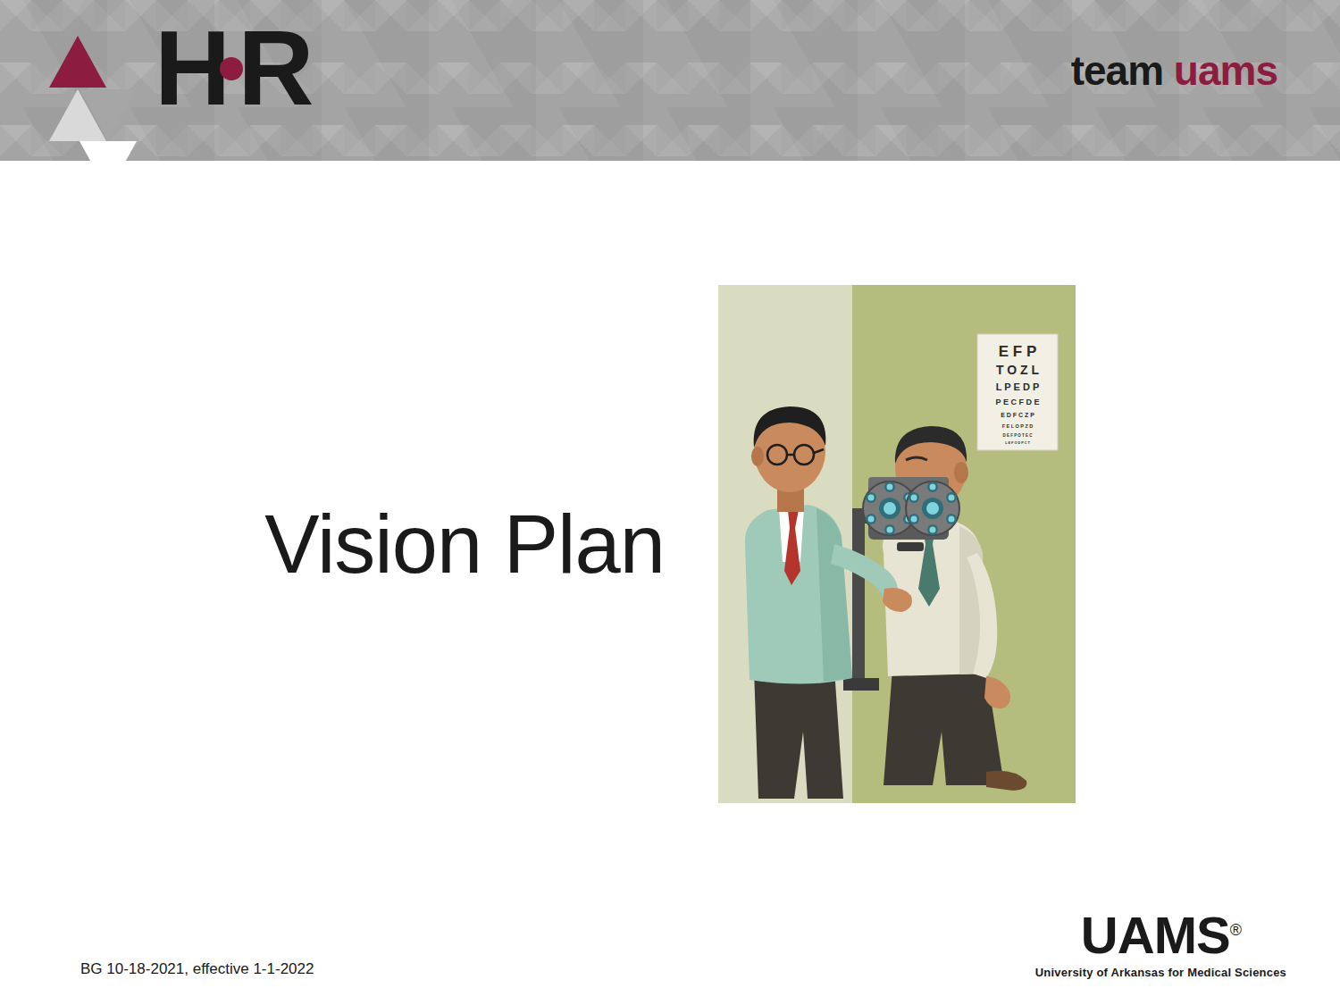H R
team uams
Vision Plan
E F P T O Z L L P E D P P E C F D E E D F C Z P F E L O P Z D D E F P O T E C L E F O D P C T
BG 10-18-2021, effective 1-1-2022
UAMS®
University of Arkansas for Medical Sciences